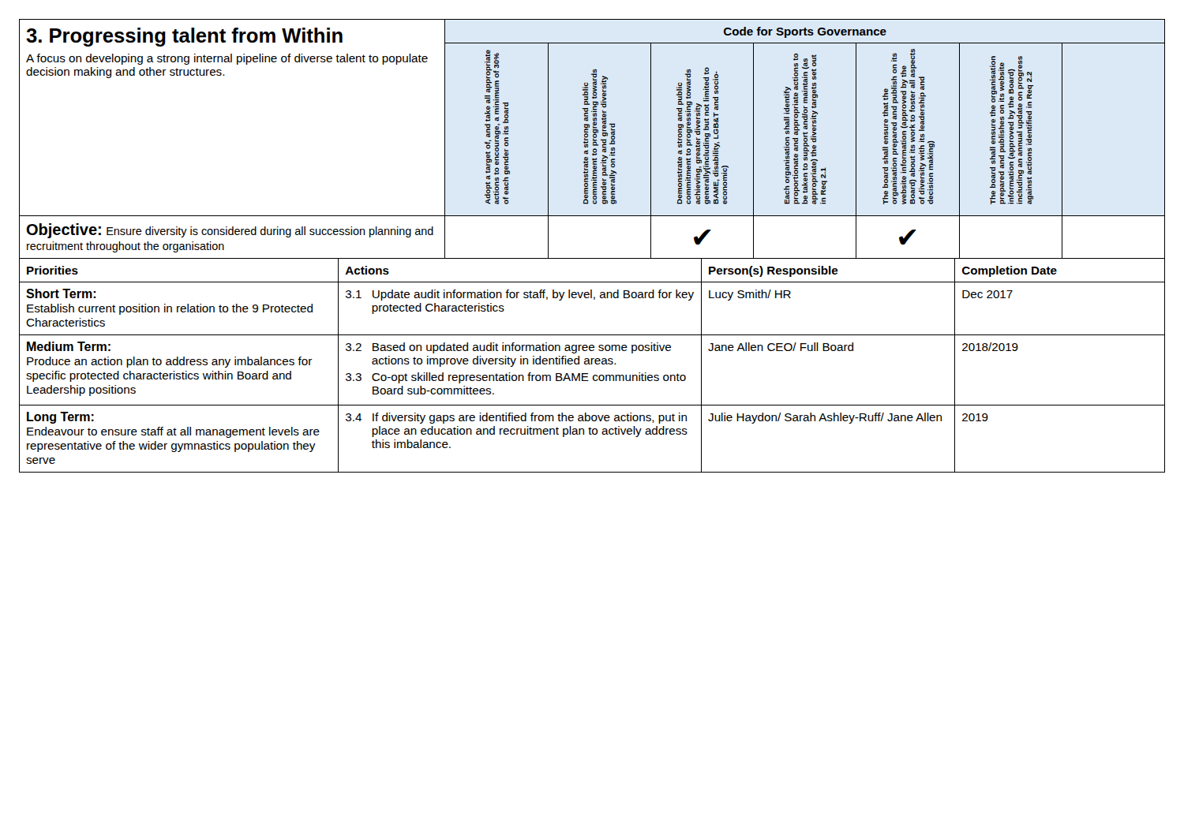| 3. Progressing talent from Within A focus on developing a strong internal pipeline of diverse talent to populate decision making and other structures. | Code for Sports Governance |
| Adopt a target of, and take all appropriate actions to encourage, a minimum of 30% of each gender on its board | Demonstrate a strong and public commitment to progressing towards gender parity and greater diversity generally on its board | Demonstrate a strong and public commitment to progressing towards achieving, greater diversity generally(including but not limited to BAME, disability, LGB&T and socio-economic) | Each organisation shall identify proportionate and appropriate actions to be taken to support and/or maintain (as appropriate) the diversity targets set out in Req 2.1 | The board shall ensure that the organisation prepared and publish on its website information (approved by the Board) about its work to foster all aspects of diversity with its leadership and decision making) | The board shall ensure the organisation prepared and publishes on its website information (approved by the Board) including an annual update on progress against actions identified in Req 2.2 | |
| Objective: Ensure diversity is considered during all succession planning and recruitment throughout the organisation | | | ✔ | | ✔ | | |
| Priorities | Actions | Person(s) Responsible | Completion Date |
| Short Term: Establish current position in relation to the 9 Protected Characteristics | 3.1 Update audit information for staff, by level, and Board for key protected Characteristics | Lucy Smith/ HR | Dec 2017 |
| Medium Term: Produce an action plan to address any imbalances for specific protected characteristics within Board and Leadership positions | 3.2 Based on updated audit information agree some positive actions to improve diversity in identified areas. 3.3 Co-opt skilled representation from BAME communities onto Board sub-committees. | Jane Allen CEO/ Full Board | 2018/2019 |
| Long Term: Endeavour to ensure staff at all management levels are representative of the wider gymnastics population they serve | 3.4 If diversity gaps are identified from the above actions, put in place an education and recruitment plan to actively address this imbalance. | Julie Haydon/ Sarah Ashley-Ruff/ Jane Allen | 2019 |